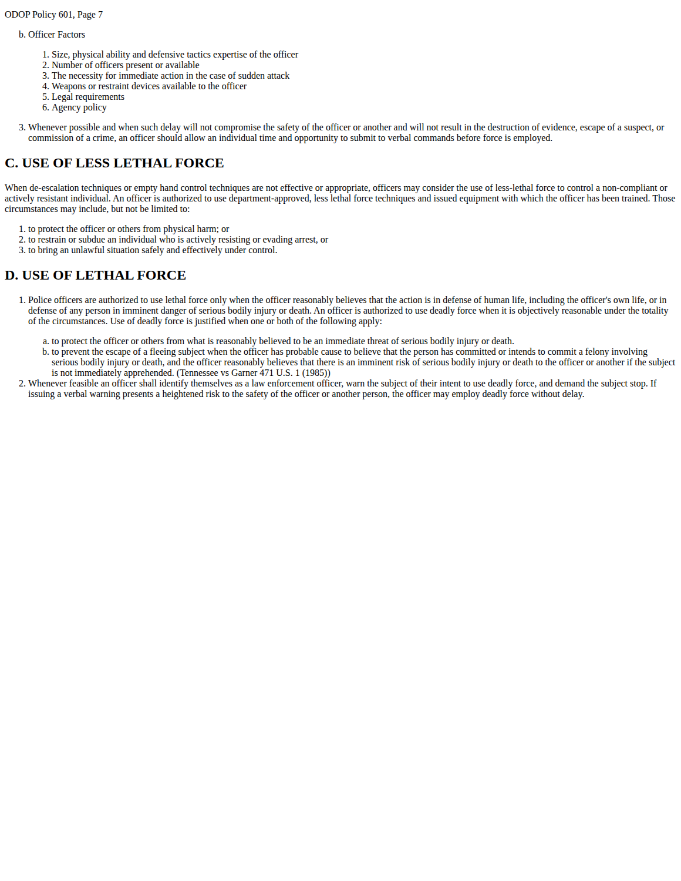ODOP Policy 601, Page 7
Officer Factors
Size, physical ability and defensive tactics expertise of the officer
Number of officers present or available
The necessity for immediate action in the case of sudden attack
Weapons or restraint devices available to the officer
Legal requirements
Agency policy
Whenever possible and when such delay will not compromise the safety of the officer or another and will not result in the destruction of evidence, escape of a suspect, or commission of a crime, an officer should allow an individual time and opportunity to submit to verbal commands before force is employed.
C. USE OF LESS LETHAL FORCE
When de-escalation techniques or empty hand control techniques are not effective or appropriate, officers may consider the use of less-lethal force to control a non-compliant or actively resistant individual. An officer is authorized to use department-approved, less lethal force techniques and issued equipment with which the officer has been trained. Those circumstances may include, but not be limited to:
to protect the officer or others from physical harm; or
to restrain or subdue an individual who is actively resisting or evading arrest, or
to bring an unlawful situation safely and effectively under control.
D. USE OF LETHAL FORCE
Police officers are authorized to use lethal force only when the officer reasonably believes that the action is in defense of human life, including the officer's own life, or in defense of any person in imminent danger of serious bodily injury or death. An officer is authorized to use deadly force when it is objectively reasonable under the totality of the circumstances. Use of deadly force is justified when one or both of the following apply:
to protect the officer or others from what is reasonably believed to be an immediate threat of serious bodily injury or death.
to prevent the escape of a fleeing subject when the officer has probable cause to believe that the person has committed or intends to commit a felony involving serious bodily injury or death, and the officer reasonably believes that there is an imminent risk of serious bodily injury or death to the officer or another if the subject is not immediately apprehended. (Tennessee vs Garner 471 U.S. 1 (1985))
Whenever feasible an officer shall identify themselves as a law enforcement officer, warn the subject of their intent to use deadly force, and demand the subject stop. If issuing a verbal warning presents a heightened risk to the safety of the officer or another person, the officer may employ deadly force without delay.